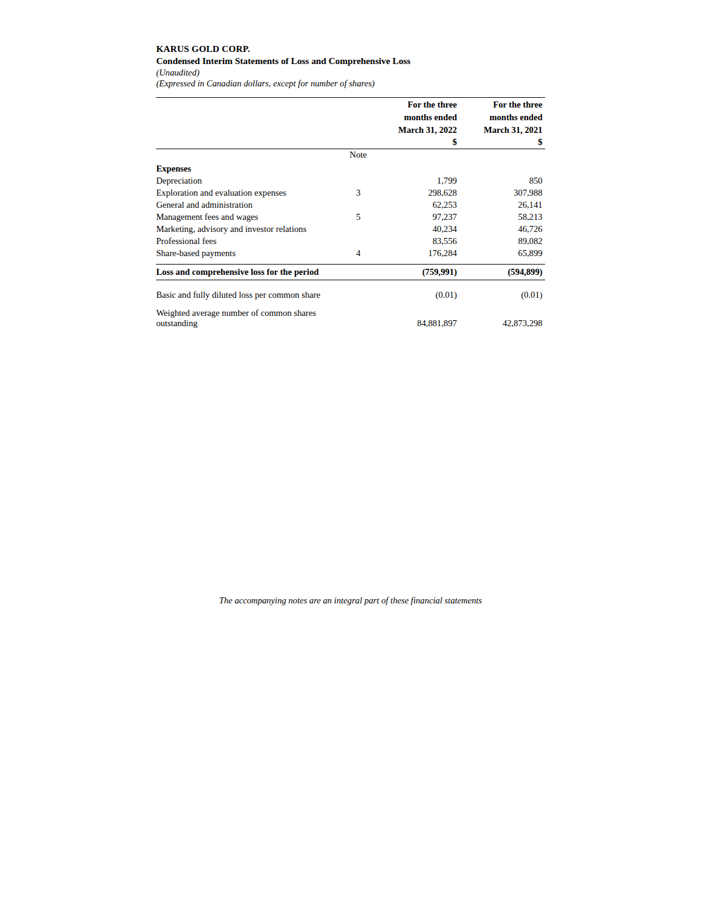KARUS GOLD CORP.
Condensed Interim Statements of Loss and Comprehensive Loss
(Unaudited)
(Expressed in Canadian dollars, except for number of shares)
| | | For the three | For the three |
| | | months ended | months ended |
| | | March 31, 2022 | March 31, 2021 |
| | | $ | $ |
| | Note | | |
| Expenses | | | |
| Depreciation | | 1,799 | 850 |
| Exploration and evaluation expenses | 3 | 298,628 | 307,988 |
| General and administration | | 62,253 | 26,141 |
| Management fees and wages | 5 | 97,237 | 58,213 |
| Marketing, advisory and investor relations | | 40,234 | 46,726 |
| Professional fees | | 83,556 | 89,082 |
| Share-based payments | 4 | 176,284 | 65,899 |
| Loss and comprehensive loss for the period | | (759,991) | (594,899) |
| Basic and fully diluted loss per common share | | (0.01) | (0.01) |
| Weighted average number of common shares outstanding | | 84,881,897 | 42,873,298 |
The accompanying notes are an integral part of these financial statements